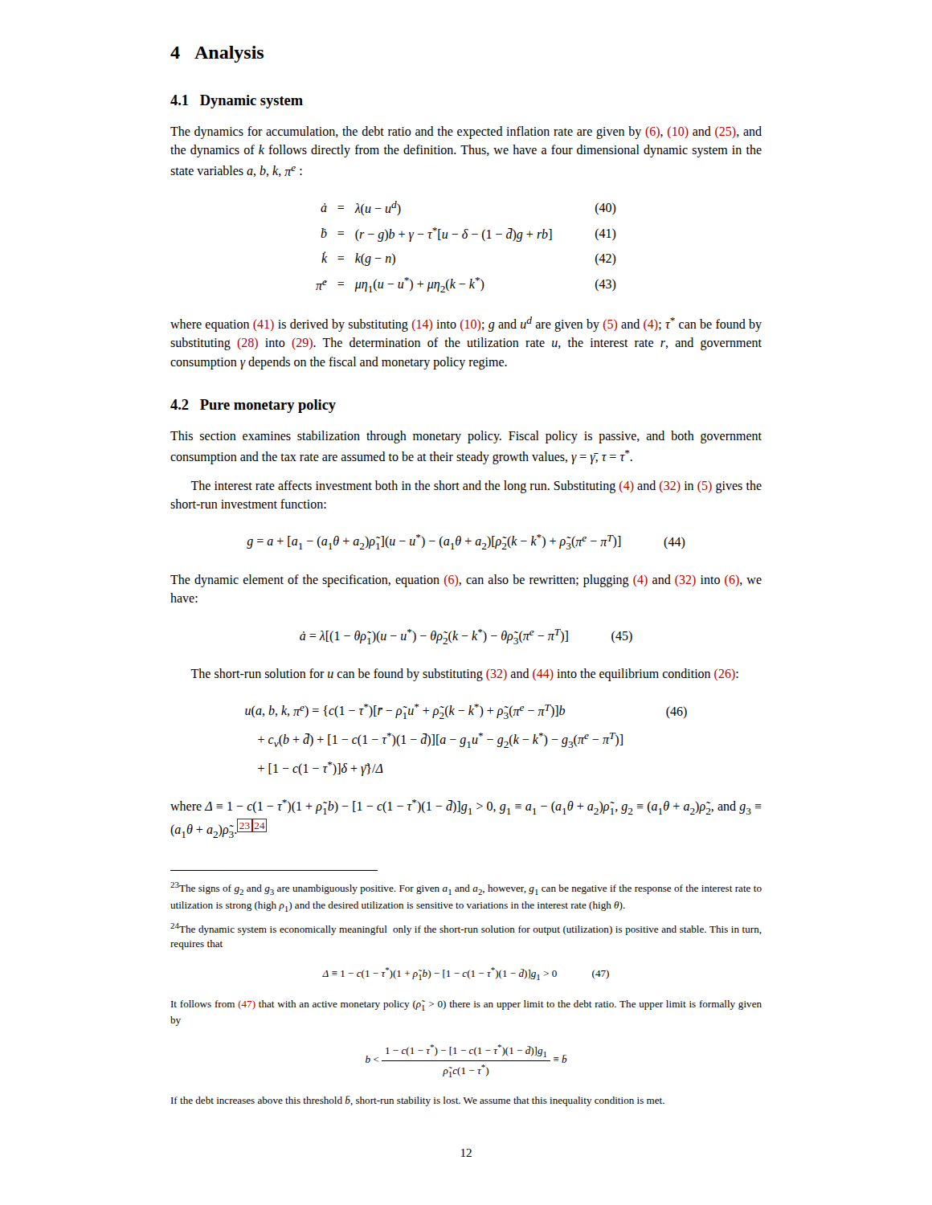4 Analysis
4.1 Dynamic system
The dynamics for accumulation, the debt ratio and the expected inflation rate are given by (6), (10) and (25), and the dynamics of k follows directly from the definition. Thus, we have a four dimensional dynamic system in the state variables a, b, k, πe :
| ȧ | = | λ ( u − u d ) | (40) |
| ḃ | = | ( r − g ) b + γ − τ * [ u − δ − (1 − d̄ ) g + rb ] | (41) |
| k̇ | = | k ( g − n ) | (42) |
| π̇ e | = | μη 1 ( u − u * ) + μη 2 ( k − k * ) | (43) |
where equation (41) is derived by substituting (14) into (10); g and ud are given by (5) and (4); τ* can be found by substituting (28) into (29). The determination of the utilization rate u, the interest rate r, and government consumption γ depends on the fiscal and monetary policy regime.
4.2 Pure monetary policy
This section examines stabilization through monetary policy. Fiscal policy is passive, and both government consumption and the tax rate are assumed to be at their steady growth values, γ = γ̄, τ = τ*.
The interest rate affects investment both in the short and the long run. Substituting (4) and (32) in (5) gives the short-run investment function:
| g = a + [ a 1 − ( a 1 θ + a 2 ) ρ̃ 1 ]( u − u * ) − ( a 1 θ + a 2 )[ ρ̃ 2 ( k − k * ) + ρ̃ 3 ( π e − π T )] | (44) |
The dynamic element of the specification, equation (6), can also be rewritten; plugging (4) and (32) into (6), we have:
| ȧ = λ [(1 − θρ̃ 1 )( u − u * ) − θρ̃ 2 ( k − k * ) − θρ̃ 3 ( π e − π T )] | (45) |
The short-run solution for u can be found by substituting (32) and (44) into the equilibrium condition (26):
| u ( a , b , k , π e ) = { c (1 − τ * )[ r̄ − ρ̃ 1 u * + ρ̃ 2 ( k − k * ) + ρ̃ 3 ( π e − π T )] b | (46) |
| + c ν ( b + d̄ ) + [1 − c (1 − τ * )(1 − d̄ )][ a − g 1 u * − g 2 ( k − k * ) − g 3 ( π e − π T )] | |
| + [1 − c (1 − τ * )] δ + γ̄ }/ Δ | |
where Δ ≡ 1 − c(1 − τ*)(1 + ρ̃1b) − [1 − c(1 − τ*)(1 − d̄)]g1 > 0, g1 ≡ a1 − (a1θ + a2)ρ̃1, g2 ≡ (a1θ + a2)ρ̃2, and g3 ≡ (a1θ + a2)ρ̃3.2324
23The signs of g2 and g3 are unambiguously positive. For given a1 and a2, however, g1 can be negative if the response of the interest rate to utilization is strong (high ρ1) and the desired utilization is sensitive to variations in the interest rate (high θ).
24The dynamic system is economically meaningful only if the short-run solution for output (utilization) is positive and stable. This in turn, requires that
| Δ ≡ 1 − c (1 − τ * )(1 + ρ̃ 1 b ) − [1 − c (1 − τ * )(1 − d̄ )] g 1 > 0 | (47) |
It follows from (47) that with an active monetary policy (ρ̃1 > 0) there is an upper limit to the debt ratio. The upper limit is formally given by
| b < 1 − c (1 − τ * ) − [1 − c (1 − τ * )(1 − d̄ )] g 1 ρ̃ 1 c (1 − τ * ) ≡ b̄ |
If the debt increases above this threshold b̄, short-run stability is lost. We assume that this inequality condition is met.
12